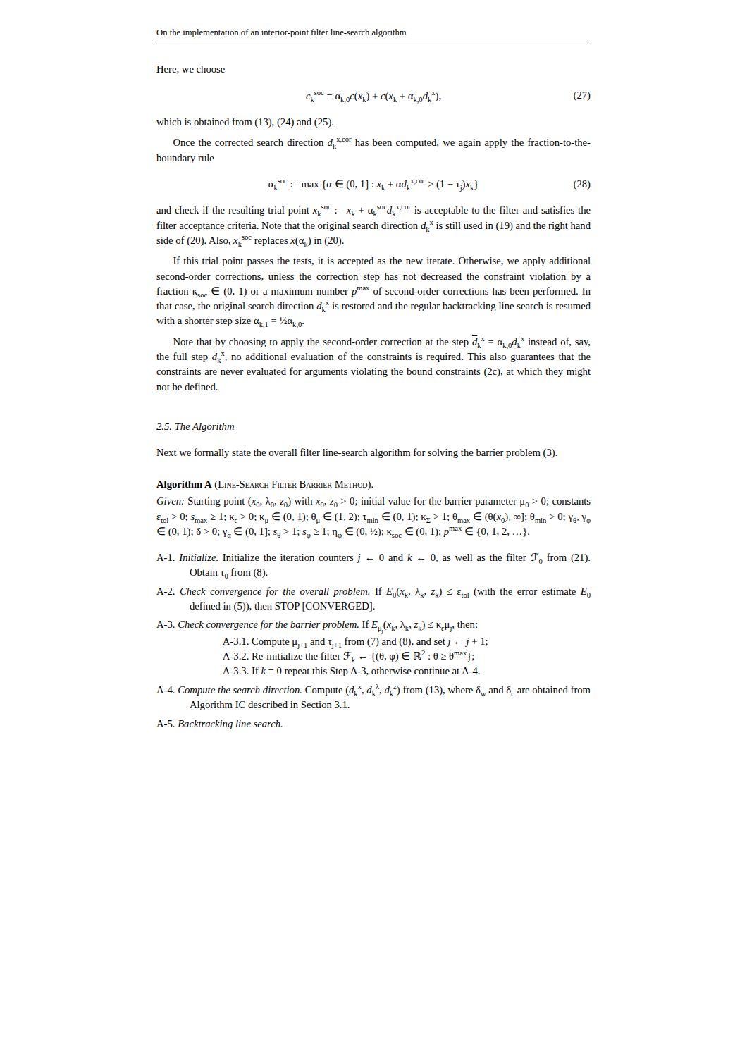On the implementation of an interior-point filter line-search algorithm
Here, we choose
cksoc = αk,0c(xk) + c(xk + αk,0dkx), (27)
which is obtained from (13), (24) and (25).
Once the corrected search direction dkx,cor has been computed, we again apply the fraction-to-the-boundary rule
αksoc := max {α ∈ (0, 1] : xk + αdkx,cor ≥ (1 − τj)xk} (28)
and check if the resulting trial point xksoc := xk + αksocdkx,cor is acceptable to the filter and satisfies the filter acceptance criteria. Note that the original search direction dkx is still used in (19) and the right hand side of (20). Also, xksoc replaces x(αk) in (20).
If this trial point passes the tests, it is accepted as the new iterate. Otherwise, we apply additional second-order corrections, unless the correction step has not decreased the constraint violation by a fraction κsoc ∈ (0, 1) or a maximum number pmax of second-order corrections has been performed. In that case, the original search direction dkx is restored and the regular backtracking line search is resumed with a shorter step size αk,1 = ½αk,0.
Note that by choosing to apply the second-order correction at the step dkx = αk,0dkx instead of, say, the full step dkx, no additional evaluation of the constraints is required. This also guarantees that the constraints are never evaluated for arguments violating the bound constraints (2c), at which they might not be defined.
2.5. The Algorithm
Next we formally state the overall filter line-search algorithm for solving the barrier problem (3).
Algorithm A (Line-Search Filter Barrier Method).
Given: Starting point (x0, λ0, z0) with x0, z0 > 0; initial value for the barrier parameter μ0 > 0; constants εtol > 0; smax ≥ 1; κε > 0; κμ ∈ (0, 1); θμ ∈ (1, 2); τmin ∈ (0, 1); κΣ > 1; θmax ∈ (θ(x0), ∞]; θmin > 0; γθ, γφ ∈ (0, 1); δ > 0; γα ∈ (0, 1]; sθ > 1; sφ ≥ 1; ηφ ∈ (0, ½); κsoc ∈ (0, 1); pmax ∈ {0, 1, 2, …}.
A-1. Initialize. Initialize the iteration counters j ← 0 and k ← 0, as well as the filter ℱ0 from (21). Obtain τ0 from (8).
A-2. Check convergence for the overall problem. If E0(xk, λk, zk) ≤ εtol (with the error estimate E0 defined in (5)), then STOP [CONVERGED].
A-3. Check convergence for the barrier problem. If Eμj(xk, λk, zk) ≤ κεμj, then:
A-3.1. Compute μj+1 and τj+1 from (7) and (8), and set j ← j + 1;
A-3.2. Re-initialize the filter ℱk ← {(θ, φ) ∈ ℝ2 : θ ≥ θmax};
A-3.3. If k = 0 repeat this Step A-3, otherwise continue at A-4.
A-4. Compute the search direction. Compute (dkx, dkλ, dkz) from (13), where δw and δc are obtained from Algorithm IC described in Section 3.1.
A-5. Backtracking line search.